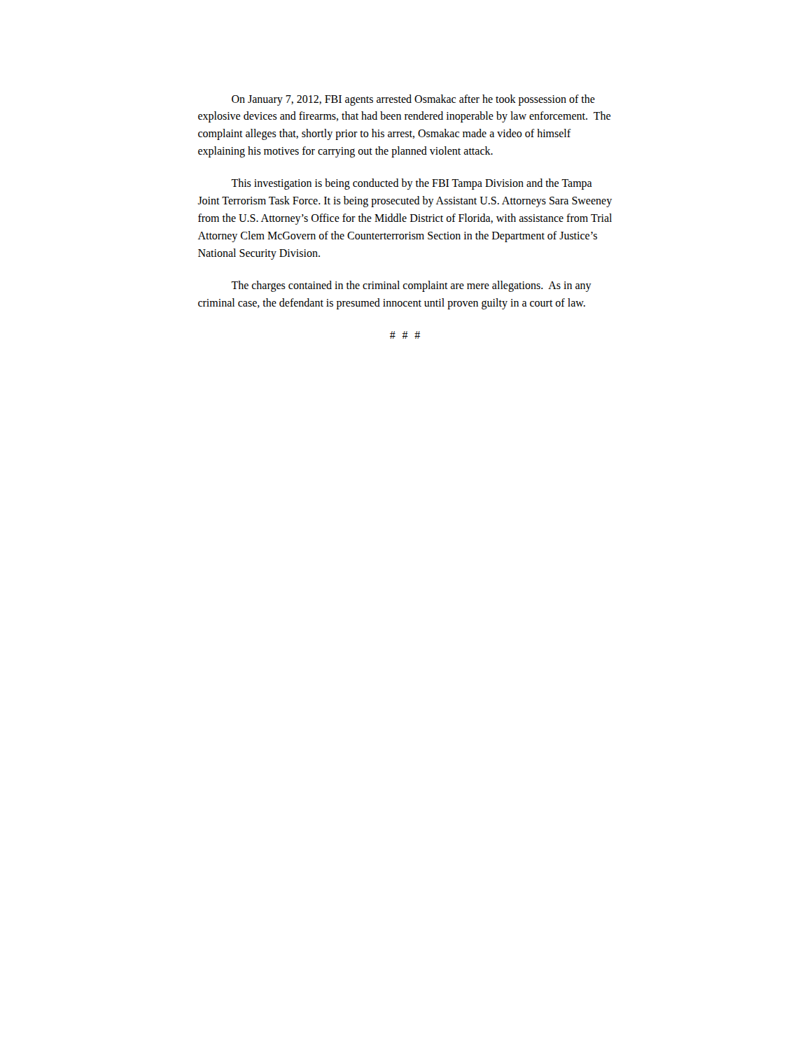On January 7, 2012, FBI agents arrested Osmakac after he took possession of the explosive devices and firearms, that had been rendered inoperable by law enforcement. The complaint alleges that, shortly prior to his arrest, Osmakac made a video of himself explaining his motives for carrying out the planned violent attack.
This investigation is being conducted by the FBI Tampa Division and the Tampa Joint Terrorism Task Force. It is being prosecuted by Assistant U.S. Attorneys Sara Sweeney from the U.S. Attorney’s Office for the Middle District of Florida, with assistance from Trial Attorney Clem McGovern of the Counterterrorism Section in the Department of Justice’s National Security Division.
The charges contained in the criminal complaint are mere allegations. As in any criminal case, the defendant is presumed innocent until proven guilty in a court of law.
# # #